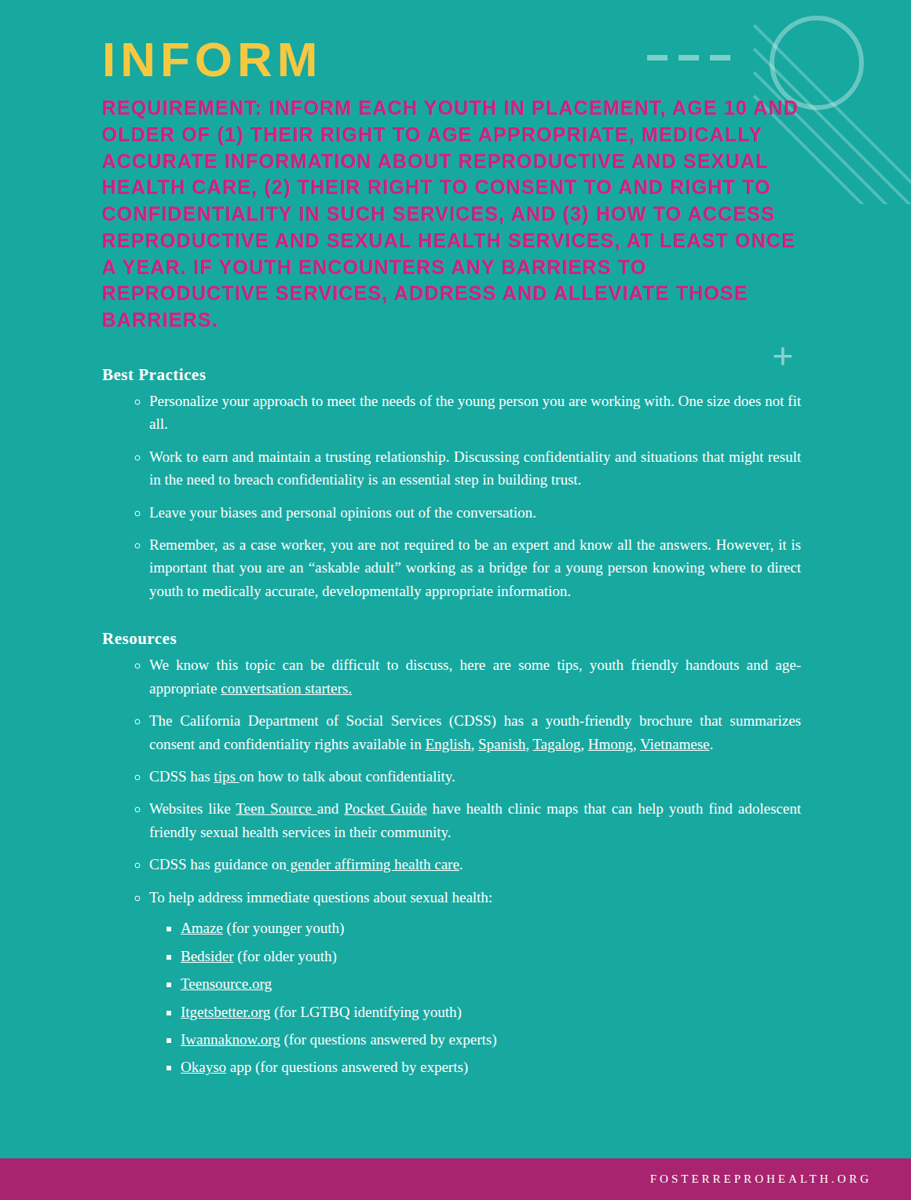+
Inform
Requirement: Inform each youth in placement, age 10 and older of (1) their right to age appropriate, medically accurate information about reproductive and sexual health care, (2) their right to consent to and right to confidentiality in such services, and (3) how to access reproductive and sexual health services, at least once a year. If youth encounters any barriers to reproductive services, address and alleviate those barriers.
Best Practices
Personalize your approach to meet the needs of the young person you are working with. One size does not fit all.
Work to earn and maintain a trusting relationship. Discussing confidentiality and situations that might result in the need to breach confidentiality is an essential step in building trust.
Leave your biases and personal opinions out of the conversation.
Remember, as a case worker, you are not required to be an expert and know all the answers. However, it is important that you are an “askable adult” working as a bridge for a young person knowing where to direct youth to medically accurate, developmentally appropriate information.
Resources
We know this topic can be difficult to discuss, here are some tips, youth friendly handouts and age-appropriate convertsation starters.
The California Department of Social Services (CDSS) has a youth-friendly brochure that summarizes consent and confidentiality rights available in English, Spanish, Tagalog, Hmong, Vietnamese.
CDSS has tips on how to talk about confidentiality.
Websites like Teen Source and Pocket Guide have health clinic maps that can help youth find adolescent friendly sexual health services in their community.
CDSS has guidance on gender affirming health care.
To help address immediate questions about sexual health:
Amaze (for younger youth)
Bedsider (for older youth)
Teensource.org
Itgetsbetter.org (for LGTBQ identifying youth)
Iwannaknow.org (for questions answered by experts)
Okayso app (for questions answered by experts)
FOSTERREPROHEALTH.ORG